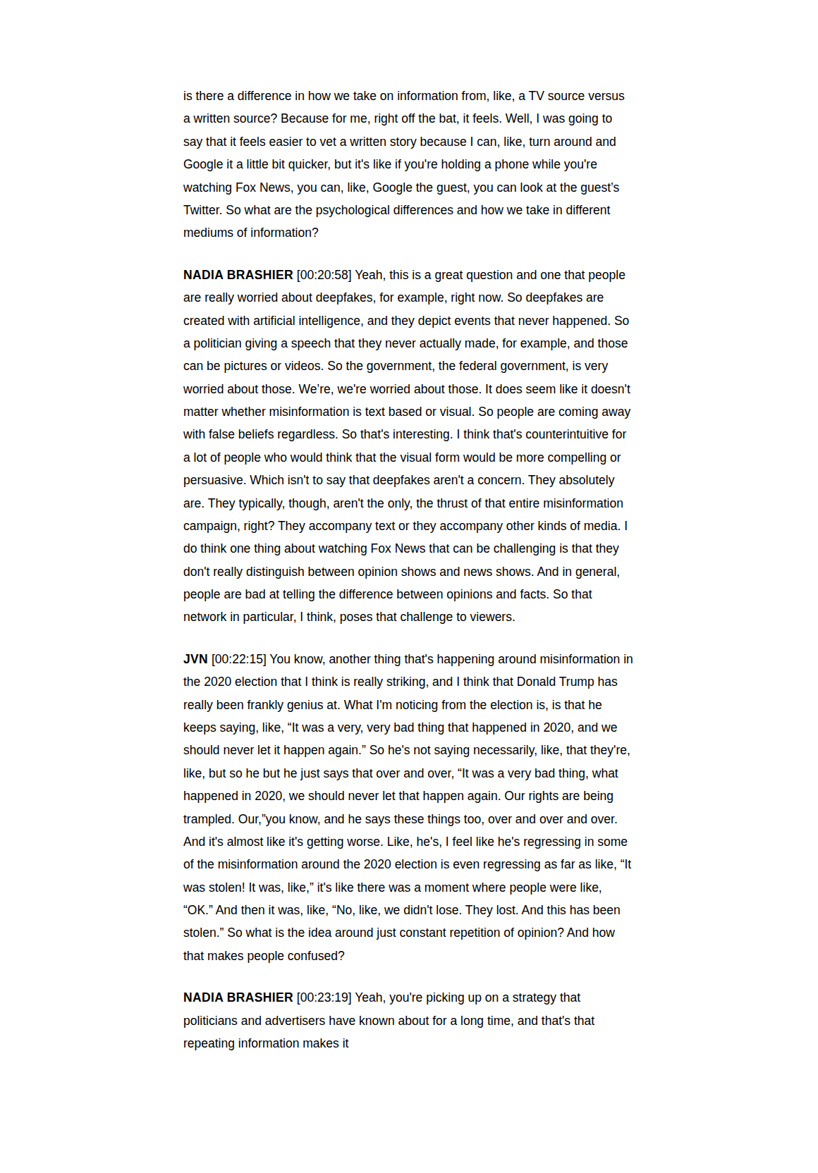is there a difference in how we take on information from, like, a TV source versus a written source? Because for me, right off the bat, it feels. Well, I was going to say that it feels easier to vet a written story because I can, like, turn around and Google it a little bit quicker, but it's like if you're holding a phone while you're watching Fox News, you can, like, Google the guest, you can look at the guest’s Twitter. So what are the psychological differences and how we take in different mediums of information?
NADIA BRASHIER [00:20:58] Yeah, this is a great question and one that people are really worried about deepfakes, for example, right now. So deepfakes are created with artificial intelligence, and they depict events that never happened. So a politician giving a speech that they never actually made, for example, and those can be pictures or videos. So the government, the federal government, is very worried about those. We’re, we're worried about those. It does seem like it doesn't matter whether misinformation is text based or visual. So people are coming away with false beliefs regardless. So that's interesting. I think that's counterintuitive for a lot of people who would think that the visual form would be more compelling or persuasive. Which isn't to say that deepfakes aren't a concern. They absolutely are. They typically, though, aren't the only, the thrust of that entire misinformation campaign, right? They accompany text or they accompany other kinds of media. I do think one thing about watching Fox News that can be challenging is that they don't really distinguish between opinion shows and news shows. And in general, people are bad at telling the difference between opinions and facts. So that network in particular, I think, poses that challenge to viewers.
JVN [00:22:15] You know, another thing that's happening around misinformation in the 2020 election that I think is really striking, and I think that Donald Trump has really been frankly genius at. What I'm noticing from the election is, is that he keeps saying, like, “It was a very, very bad thing that happened in 2020, and we should never let it happen again.” So he's not saying necessarily, like, that they're, like, but so he but he just says that over and over, “It was a very bad thing, what happened in 2020, we should never let that happen again. Our rights are being trampled. Our,”you know, and he says these things too, over and over and over. And it's almost like it's getting worse. Like, he's, I feel like he's regressing in some of the misinformation around the 2020 election is even regressing as far as like, “It was stolen! It was, like,” it's like there was a moment where people were like, “OK.” And then it was, like, “No, like, we didn't lose. They lost. And this has been stolen.” So what is the idea around just constant repetition of opinion? And how that makes people confused?
NADIA BRASHIER [00:23:19] Yeah, you're picking up on a strategy that politicians and advertisers have known about for a long time, and that's that repeating information makes it